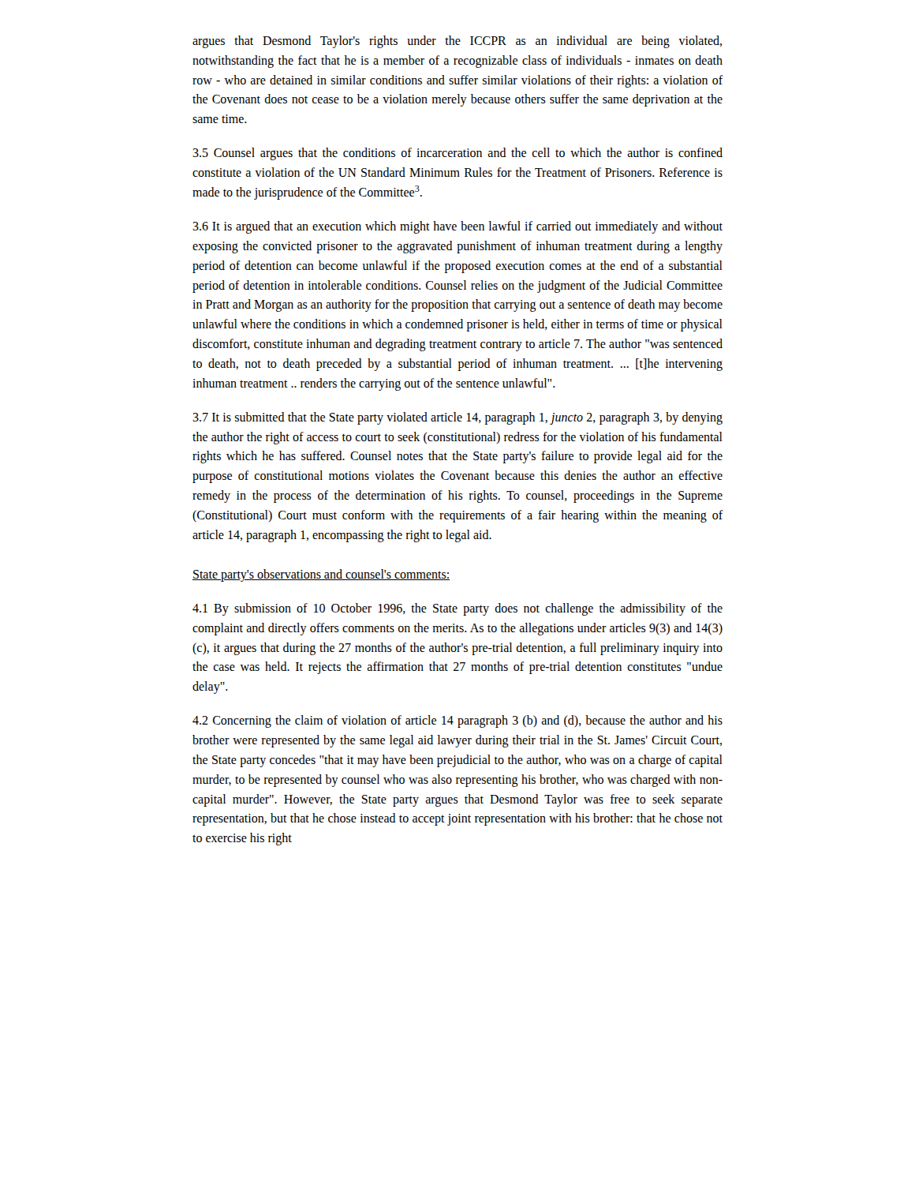argues that Desmond Taylor's rights under the ICCPR as an individual are being violated, notwithstanding the fact that he is a member of a recognizable class of individuals - inmates on death row - who are detained in similar conditions and suffer similar violations of their rights: a violation of the Covenant does not cease to be a violation merely because others suffer the same deprivation at the same time.
3.5 Counsel argues that the conditions of incarceration and the cell to which the author is confined constitute a violation of the UN Standard Minimum Rules for the Treatment of Prisoners. Reference is made to the jurisprudence of the Committee3.
3.6 It is argued that an execution which might have been lawful if carried out immediately and without exposing the convicted prisoner to the aggravated punishment of inhuman treatment during a lengthy period of detention can become unlawful if the proposed execution comes at the end of a substantial period of detention in intolerable conditions. Counsel relies on the judgment of the Judicial Committee in Pratt and Morgan as an authority for the proposition that carrying out a sentence of death may become unlawful where the conditions in which a condemned prisoner is held, either in terms of time or physical discomfort, constitute inhuman and degrading treatment contrary to article 7. The author "was sentenced to death, not to death preceded by a substantial period of inhuman treatment. ... [t]he intervening inhuman treatment .. renders the carrying out of the sentence unlawful".
3.7 It is submitted that the State party violated article 14, paragraph 1, juncto 2, paragraph 3, by denying the author the right of access to court to seek (constitutional) redress for the violation of his fundamental rights which he has suffered. Counsel notes that the State party's failure to provide legal aid for the purpose of constitutional motions violates the Covenant because this denies the author an effective remedy in the process of the determination of his rights. To counsel, proceedings in the Supreme (Constitutional) Court must conform with the requirements of a fair hearing within the meaning of article 14, paragraph 1, encompassing the right to legal aid.
State party's observations and counsel's comments:
4.1 By submission of 10 October 1996, the State party does not challenge the admissibility of the complaint and directly offers comments on the merits. As to the allegations under articles 9(3) and 14(3)(c), it argues that during the 27 months of the author's pre-trial detention, a full preliminary inquiry into the case was held. It rejects the affirmation that 27 months of pre-trial detention constitutes "undue delay".
4.2 Concerning the claim of violation of article 14 paragraph 3 (b) and (d), because the author and his brother were represented by the same legal aid lawyer during their trial in the St. James' Circuit Court, the State party concedes "that it may have been prejudicial to the author, who was on a charge of capital murder, to be represented by counsel who was also representing his brother, who was charged with non-capital murder". However, the State party argues that Desmond Taylor was free to seek separate representation, but that he chose instead to accept joint representation with his brother: that he chose not to exercise his right